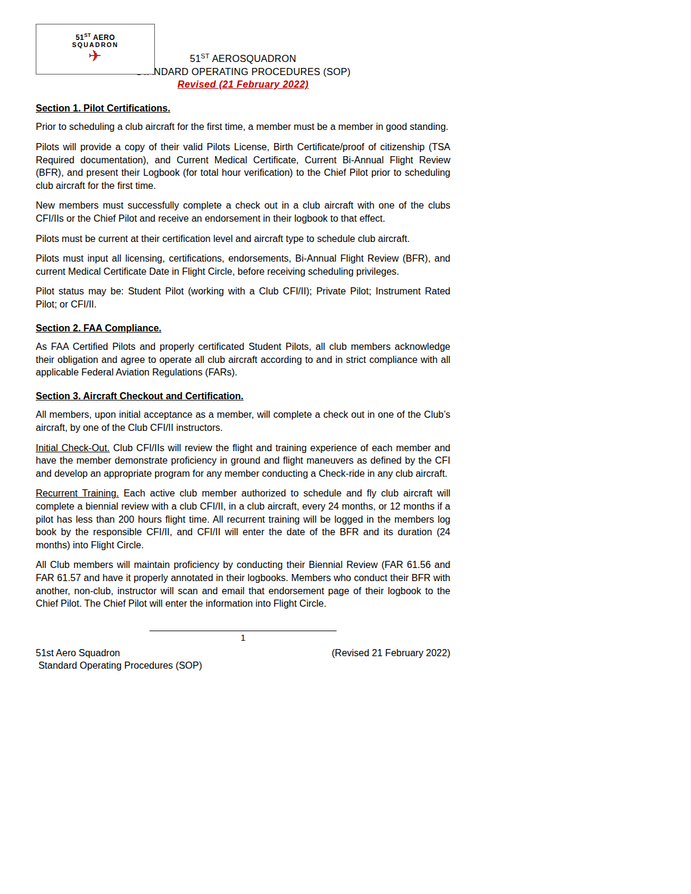51ST AERO
SQUADRON
✈
51ST AEROSQUADRON
STANDARD OPERATING PROCEDURES (SOP)
Revised (21 February 2022)
Section 1. Pilot Certifications.
Prior to scheduling a club aircraft for the first time, a member must be a member in good standing.
Pilots will provide a copy of their valid Pilots License, Birth Certificate/proof of citizenship (TSA Required documentation), and Current Medical Certificate, Current Bi-Annual Flight Review (BFR), and present their Logbook (for total hour verification) to the Chief Pilot prior to scheduling club aircraft for the first time.
New members must successfully complete a check out in a club aircraft with one of the clubs CFI/IIs or the Chief Pilot and receive an endorsement in their logbook to that effect.
Pilots must be current at their certification level and aircraft type to schedule club aircraft.
Pilots must input all licensing, certifications, endorsements, Bi-Annual Flight Review (BFR), and current Medical Certificate Date in Flight Circle, before receiving scheduling privileges.
Pilot status may be: Student Pilot (working with a Club CFI/II); Private Pilot; Instrument Rated Pilot; or CFI/II.
Section 2. FAA Compliance.
As FAA Certified Pilots and properly certificated Student Pilots, all club members acknowledge their obligation and agree to operate all club aircraft according to and in strict compliance with all applicable Federal Aviation Regulations (FARs).
Section 3. Aircraft Checkout and Certification.
All members, upon initial acceptance as a member, will complete a check out in one of the Club’s aircraft, by one of the Club CFI/II instructors.
Initial Check-Out. Club CFI/IIs will review the flight and training experience of each member and have the member demonstrate proficiency in ground and flight maneuvers as defined by the CFI and develop an appropriate program for any member conducting a Check-ride in any club aircraft.
Recurrent Training. Each active club member authorized to schedule and fly club aircraft will complete a biennial review with a club CFI/II, in a club aircraft, every 24 months, or 12 months if a pilot has less than 200 hours flight time. All recurrent training will be logged in the members log book by the responsible CFI/II, and CFI/II will enter the date of the BFR and its duration (24 months) into Flight Circle.
All Club members will maintain proficiency by conducting their Biennial Review (FAR 61.56 and FAR 61.57 and have it properly annotated in their logbooks. Members who conduct their BFR with another, non-club, instructor will scan and email that endorsement page of their logbook to the Chief Pilot. The Chief Pilot will enter the information into Flight Circle.
1
51st Aero Squadron
(Revised 21 February 2022)
Standard Operating Procedures (SOP)